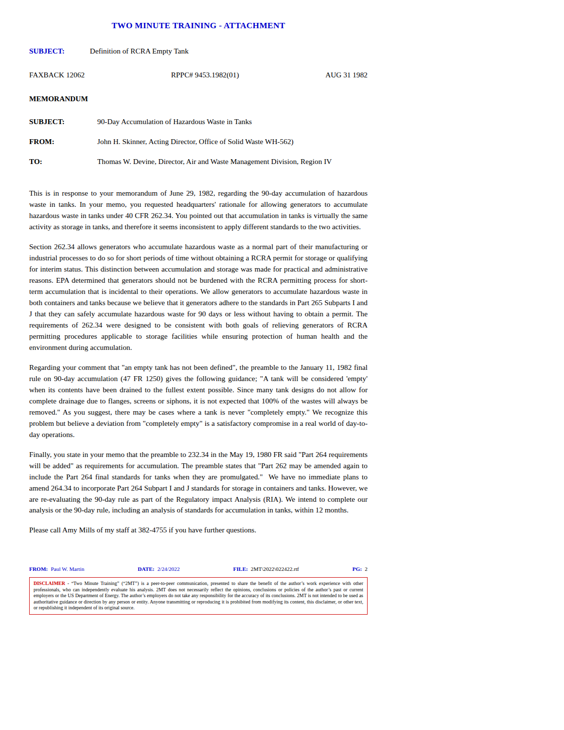TWO MINUTE TRAINING - ATTACHMENT
SUBJECT: Definition of RCRA Empty Tank
FAXBACK 12062 RPPC# 9453.1982(01) AUG 31 1982
MEMORANDUM
| SUBJECT: | 90-Day Accumulation of Hazardous Waste in Tanks |
| FROM: | John H. Skinner, Acting Director, Office of Solid Waste WH-562) |
| TO: | Thomas W. Devine, Director, Air and Waste Management Division, Region IV |
This is in response to your memorandum of June 29, 1982, regarding the 90-day accumulation of hazardous waste in tanks. In your memo, you requested headquarters' rationale for allowing generators to accumulate hazardous waste in tanks under 40 CFR 262.34. You pointed out that accumulation in tanks is virtually the same activity as storage in tanks, and therefore it seems inconsistent to apply different standards to the two activities.
Section 262.34 allows generators who accumulate hazardous waste as a normal part of their manufacturing or industrial processes to do so for short periods of time without obtaining a RCRA permit for storage or qualifying for interim status. This distinction between accumulation and storage was made for practical and administrative reasons. EPA determined that generators should not be burdened with the RCRA permitting process for short-term accumulation that is incidental to their operations. We allow generators to accumulate hazardous waste in both containers and tanks because we believe that it generators adhere to the standards in Part 265 Subparts I and J that they can safely accumulate hazardous waste for 90 days or less without having to obtain a permit. The requirements of 262.34 were designed to be consistent with both goals of relieving generators of RCRA permitting procedures applicable to storage facilities while ensuring protection of human health and the environment during accumulation.
Regarding your comment that "an empty tank has not been defined", the preamble to the January 11, 1982 final rule on 90-day accumulation (47 FR 1250) gives the following guidance; "A tank will be considered 'empty' when its contents have been drained to the fullest extent possible. Since many tank designs do not allow for complete drainage due to flanges, screens or siphons, it is not expected that 100% of the wastes will always be removed." As you suggest, there may be cases where a tank is never "completely empty." We recognize this problem but believe a deviation from "completely empty" is a satisfactory compromise in a real world of day-to-day operations.
Finally, you state in your memo that the preamble to 232.34 in the May 19, 1980 FR said "Part 264 requirements will be added" as requirements for accumulation. The preamble states that "Part 262 may be amended again to include the Part 264 final standards for tanks when they are promulgated." We have no immediate plans to amend 264.34 to incorporate Part 264 Subpart I and J standards for storage in containers and tanks. However, we are re-evaluating the 90-day rule as part of the Regulatory impact Analysis (RIA). We intend to complete our analysis or the 90-day rule, including an analysis of standards for accumulation in tanks, within 12 months.
Please call Amy Mills of my staff at 382-4755 if you have further questions.
FROM: Paul W. Martin DATE: 2/24/2022 FILE: 2MT\2022\022422.rtf PG: 2
DISCLAIMER - “Two Minute Training” (“2MT”) is a peer-to-peer communication, presented to share the benefit of the author’s work experience with other professionals, who can independently evaluate his analysis. 2MT does not necessarily reflect the opinions, conclusions or policies of the author’s past or current employers or the US Department of Energy. The author’s employers do not take any responsibility for the accuracy of its conclusions. 2MT is not intended to be used as authoritative guidance or direction by any person or entity. Anyone transmitting or reproducing it is prohibited from modifying its content, this disclaimer, or other text, or republishing it independent of its original source.